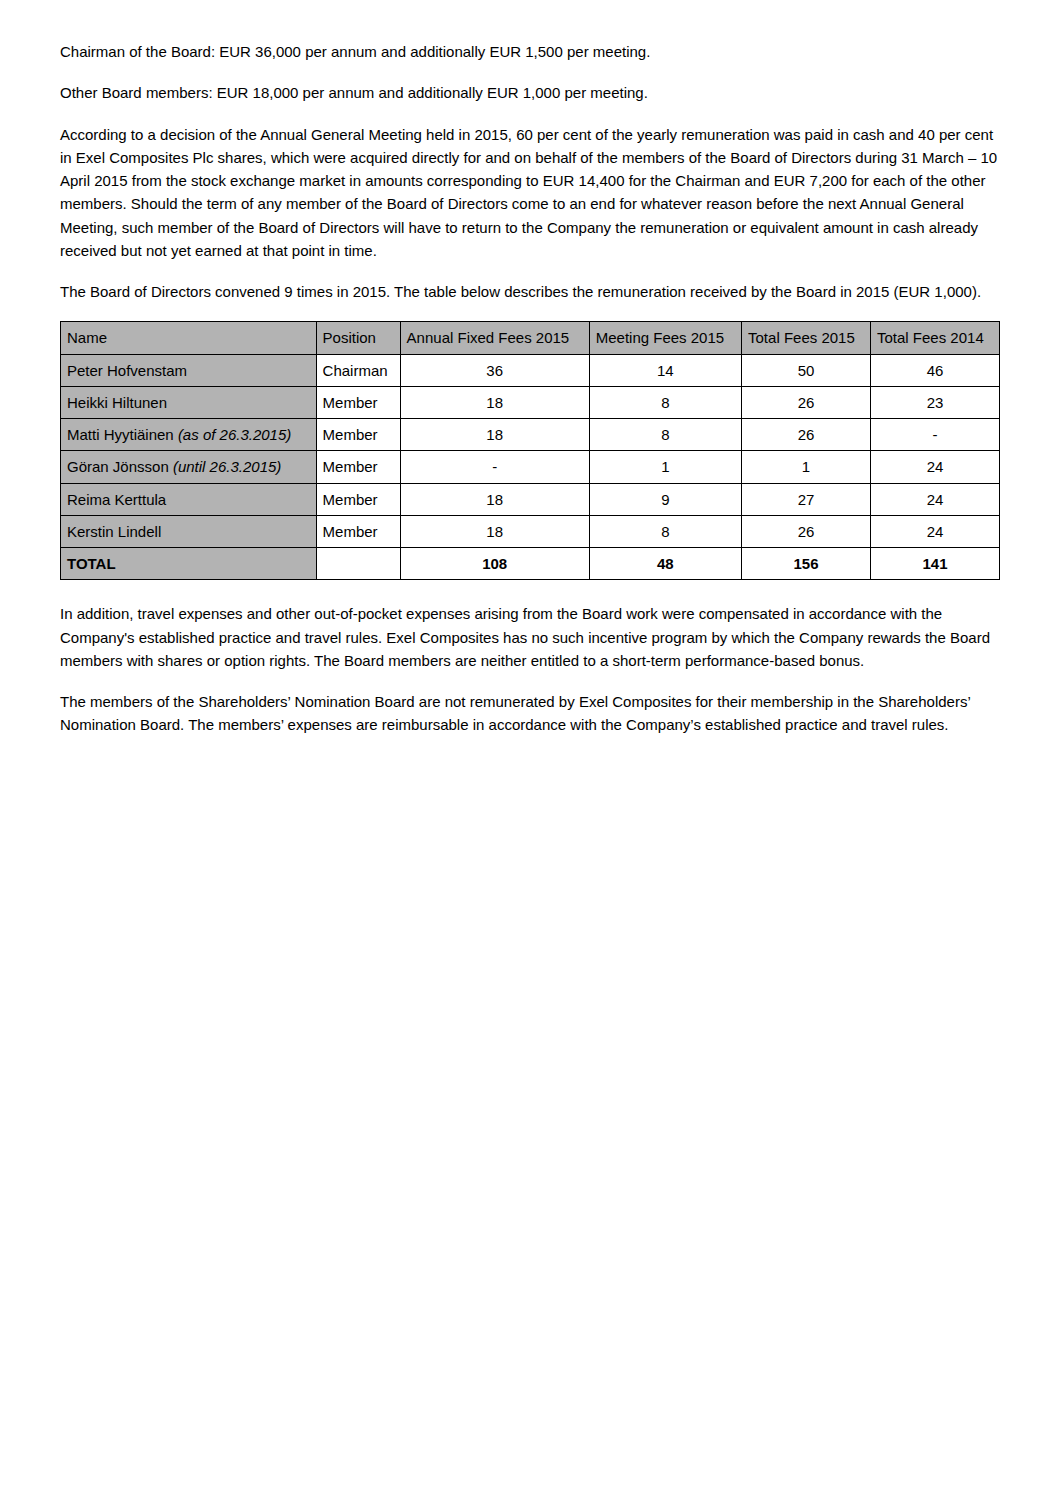Chairman of the Board: EUR 36,000 per annum and additionally EUR 1,500 per meeting.
Other Board members: EUR 18,000 per annum and additionally EUR 1,000 per meeting.
According to a decision of the Annual General Meeting held in 2015, 60 per cent of the yearly remuneration was paid in cash and 40 per cent in Exel Composites Plc shares, which were acquired directly for and on behalf of the members of the Board of Directors during 31 March – 10 April 2015 from the stock exchange market in amounts corresponding to EUR 14,400 for the Chairman and EUR 7,200 for each of the other members. Should the term of any member of the Board of Directors come to an end for whatever reason before the next Annual General Meeting, such member of the Board of Directors will have to return to the Company the remuneration or equivalent amount in cash already received but not yet earned at that point in time.
The Board of Directors convened 9 times in 2015. The table below describes the remuneration received by the Board in 2015 (EUR 1,000).
| Name | Position | Annual Fixed Fees 2015 | Meeting Fees 2015 | Total Fees 2015 | Total Fees 2014 |
| --- | --- | --- | --- | --- | --- |
| Peter Hofvenstam | Chairman | 36 | 14 | 50 | 46 |
| Heikki Hiltunen | Member | 18 | 8 | 26 | 23 |
| Matti Hyytiäinen (as of 26.3.2015) | Member | 18 | 8 | 26 | - |
| Göran Jönsson (until 26.3.2015) | Member | - | 1 | 1 | 24 |
| Reima Kerttula | Member | 18 | 9 | 27 | 24 |
| Kerstin Lindell | Member | 18 | 8 | 26 | 24 |
| TOTAL | | 108 | 48 | 156 | 141 |
In addition, travel expenses and other out-of-pocket expenses arising from the Board work were compensated in accordance with the Company's established practice and travel rules. Exel Composites has no such incentive program by which the Company rewards the Board members with shares or option rights. The Board members are neither entitled to a short-term performance-based bonus.
The members of the Shareholders’ Nomination Board are not remunerated by Exel Composites for their membership in the Shareholders’ Nomination Board. The members’ expenses are reimbursable in accordance with the Company’s established practice and travel rules.